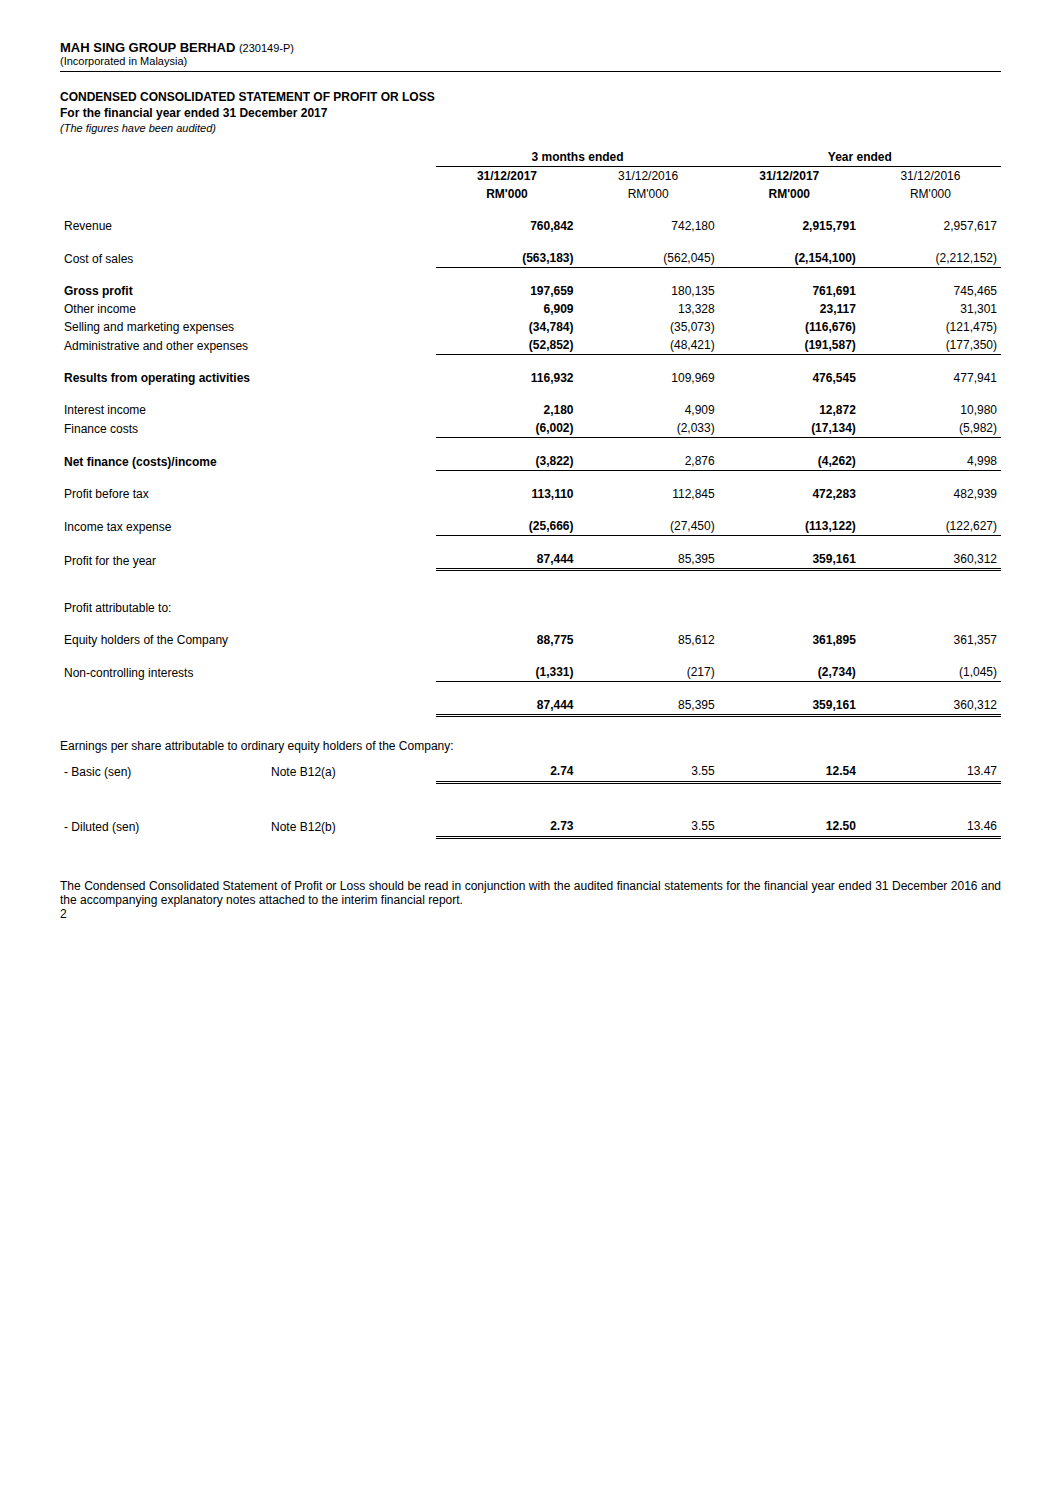MAH SING GROUP BERHAD (230149-P)
(Incorporated in Malaysia)
CONDENSED CONSOLIDATED STATEMENT OF PROFIT OR LOSS
For the financial year ended 31 December 2017
(The figures have been audited)
| | 3 months ended | Year ended |
| --- | --- | --- |
| | 31/12/2017 | 31/12/2016 | 31/12/2017 | 31/12/2016 |
| | RM'000 | RM'000 | RM'000 | RM'000 |
| Revenue | 760,842 | 742,180 | 2,915,791 | 2,957,617 |
| Cost of sales | (563,183) | (562,045) | (2,154,100) | (2,212,152) |
| Gross profit | 197,659 | 180,135 | 761,691 | 745,465 |
| Other income | 6,909 | 13,328 | 23,117 | 31,301 |
| Selling and marketing expenses | (34,784) | (35,073) | (116,676) | (121,475) |
| Administrative and other expenses | (52,852) | (48,421) | (191,587) | (177,350) |
| Results from operating activities | 116,932 | 109,969 | 476,545 | 477,941 |
| Interest income | 2,180 | 4,909 | 12,872 | 10,980 |
| Finance costs | (6,002) | (2,033) | (17,134) | (5,982) |
| Net finance (costs)/income | (3,822) | 2,876 | (4,262) | 4,998 |
| Profit before tax | 113,110 | 112,845 | 472,283 | 482,939 |
| Income tax expense | (25,666) | (27,450) | (113,122) | (122,627) |
| Profit for the year | 87,444 | 85,395 | 359,161 | 360,312 |
| Profit attributable to: | |
| Equity holders of the Company | 88,775 | 85,612 | 361,895 | 361,357 |
| Non-controlling interests | (1,331) | (217) | (2,734) | (1,045) |
| | 87,444 | 85,395 | 359,161 | 360,312 |
Earnings per share attributable to ordinary equity holders of the Company:
| - Basic (sen) | Note B12(a) | 2.74 | 3.55 | 12.54 | 13.47 |
| - Diluted (sen) | Note B12(b) | 2.73 | 3.55 | 12.50 | 13.46 |
The Condensed Consolidated Statement of Profit or Loss should be read in conjunction with the audited financial statements for the financial year ended 31 December 2016 and the accompanying explanatory notes attached to the interim financial report.
2